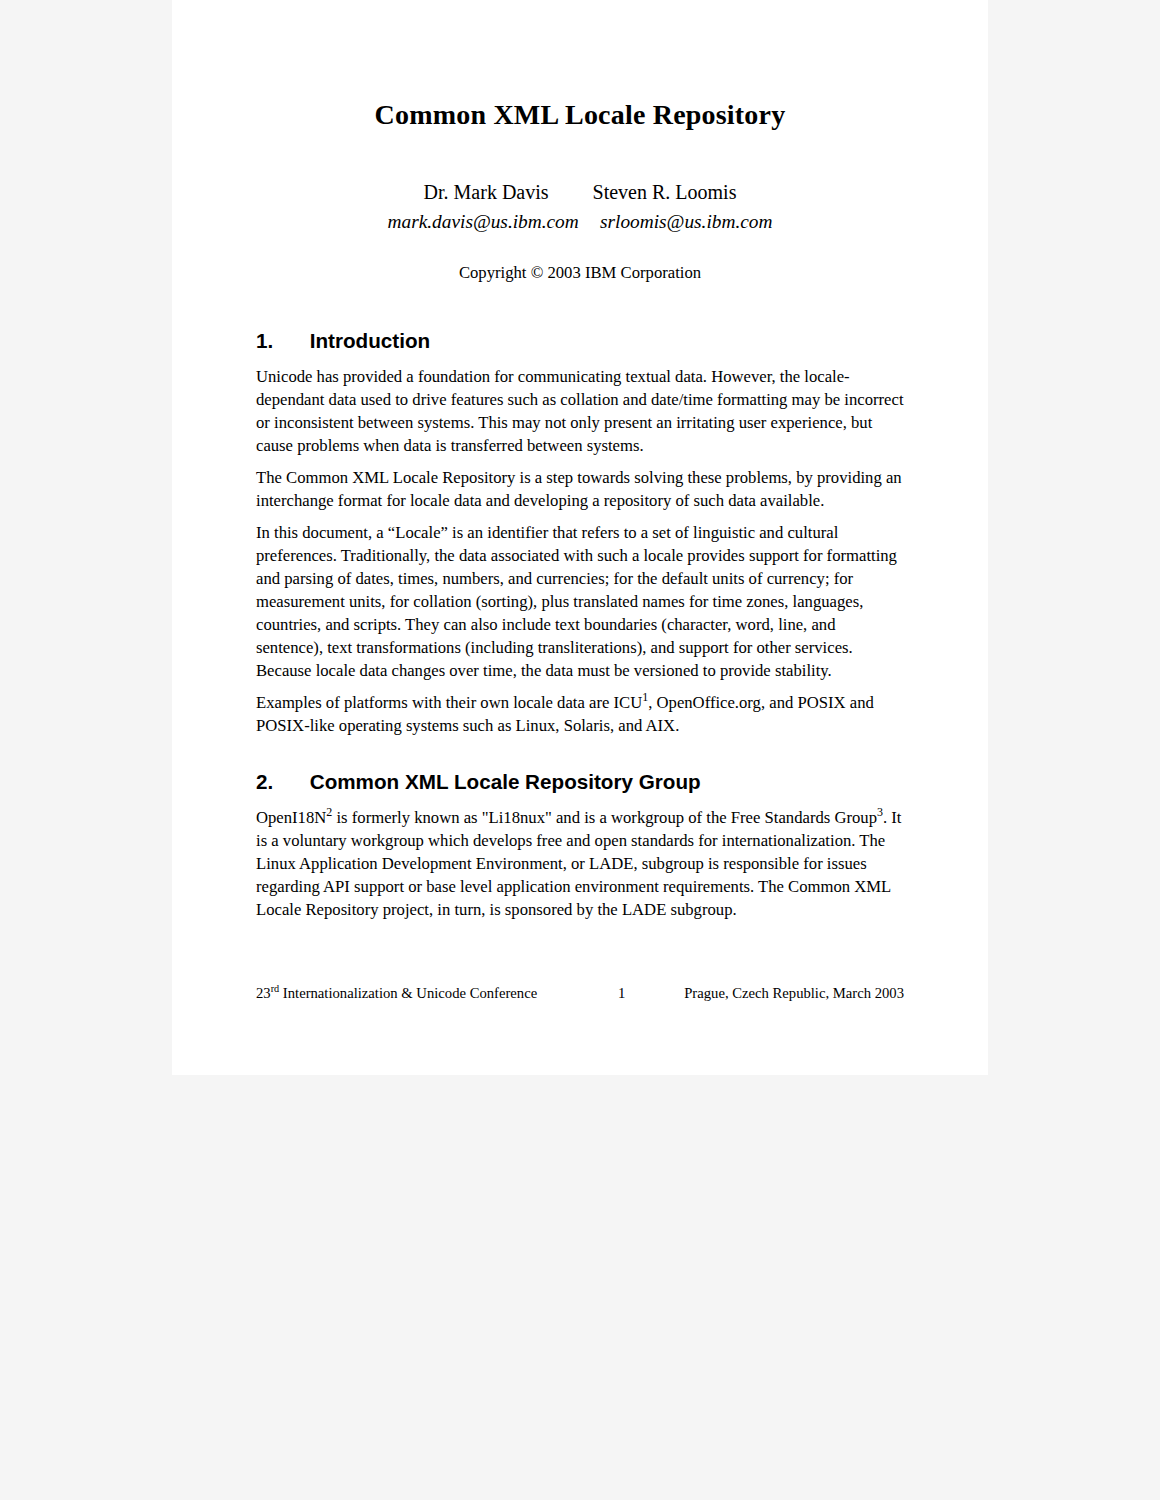Common XML Locale Repository
Dr. Mark Davis Steven R. Loomis mark.davis@us.ibm.com srloomis@us.ibm.com
Copyright © 2003 IBM Corporation
1. Introduction
Unicode has provided a foundation for communicating textual data. However, the locale-dependant data used to drive features such as collation and date/time formatting may be incorrect or inconsistent between systems. This may not only present an irritating user experience, but cause problems when data is transferred between systems.
The Common XML Locale Repository is a step towards solving these problems, by providing an interchange format for locale data and developing a repository of such data available.
In this document, a “Locale” is an identifier that refers to a set of linguistic and cultural preferences. Traditionally, the data associated with such a locale provides support for formatting and parsing of dates, times, numbers, and currencies; for the default units of currency; for measurement units, for collation (sorting), plus translated names for time zones, languages, countries, and scripts. They can also include text boundaries (character, word, line, and sentence), text transformations (including transliterations), and support for other services. Because locale data changes over time, the data must be versioned to provide stability.
Examples of platforms with their own locale data are ICU1, OpenOffice.org, and POSIX and POSIX-like operating systems such as Linux, Solaris, and AIX.
2. Common XML Locale Repository Group
OpenI18N2 is formerly known as "Li18nux" and is a workgroup of the Free Standards Group3. It is a voluntary workgroup which develops free and open standards for internationalization. The Linux Application Development Environment, or LADE, subgroup is responsible for issues regarding API support or base level application environment requirements. The Common XML Locale Repository project, in turn, is sponsored by the LADE subgroup.
23rd Internationalization & Unicode Conference 1 Prague, Czech Republic, March 2003